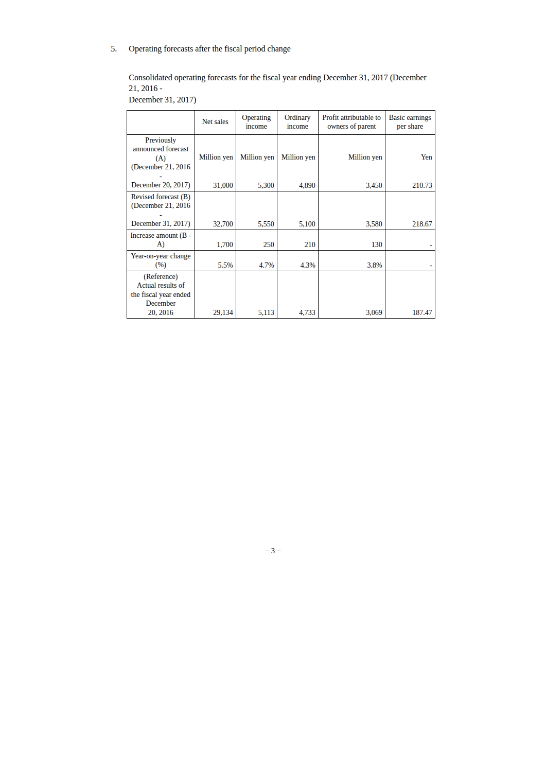5.
Operating forecasts after the fiscal period change
Consolidated operating forecasts for the fiscal year ending December 31, 2017 (December 21, 2016 -
December 31, 2017)
| | Net sales | Operating income | Ordinary income | Profit attributable to owners of parent | Basic earnings per share |
| --- | --- | --- | --- | --- | --- |
| Previously announced forecast (A) (December 21, 2016 - December 20, 2017) | Million yen | Million yen | Million yen | Million yen | Yen |
| 31,000 | 5,300 | 4,890 | 3,450 | 210.73 |
| Revised forecast (B) (December 21, 2016 - December 31, 2017) | 32,700 | 5,550 | 5,100 | 3,580 | 218.67 |
| Increase amount (B - A) | 1,700 | 250 | 210 | 130 | - |
| Year-on-year change (%) | 5.5% | 4.7% | 4.3% | 3.8% | - |
| (Reference) Actual results of the fiscal year ended December 20, 2016 | 29,134 | 5,113 | 4,733 | 3,069 | 187.47 |
− 3 −